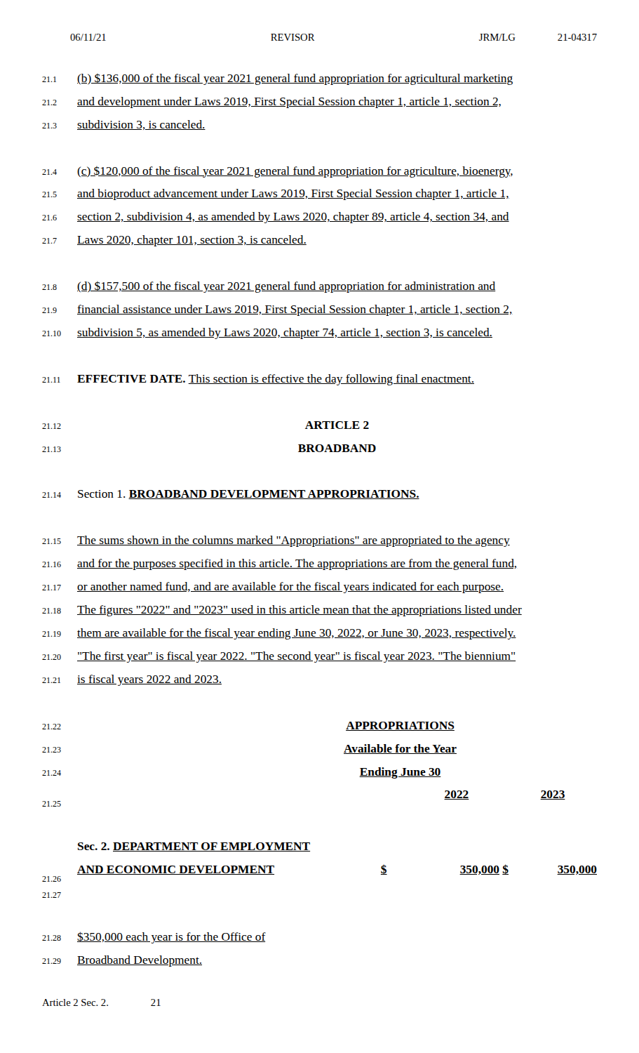06/11/21 REVISOR JRM/LG 21-04317
21.1
(b) $136,000 of the fiscal year 2021 general fund appropriation for agricultural marketing
21.2
and development under Laws 2019, First Special Session chapter 1, article 1, section 2,
21.3
subdivision 3, is canceled.
21.4
(c) $120,000 of the fiscal year 2021 general fund appropriation for agriculture, bioenergy,
21.5
and bioproduct advancement under Laws 2019, First Special Session chapter 1, article 1,
21.6
section 2, subdivision 4, as amended by Laws 2020, chapter 89, article 4, section 34, and
21.7
Laws 2020, chapter 101, section 3, is canceled.
21.8
(d) $157,500 of the fiscal year 2021 general fund appropriation for administration and
21.9
financial assistance under Laws 2019, First Special Session chapter 1, article 1, section 2,
21.10
subdivision 5, as amended by Laws 2020, chapter 74, article 1, section 3, is canceled.
21.11
EFFECTIVE DATE. This section is effective the day following final enactment.
21.12
ARTICLE 2
21.13
BROADBAND
21.14
Section 1. BROADBAND DEVELOPMENT APPROPRIATIONS.
21.15
The sums shown in the columns marked "Appropriations" are appropriated to the agency
21.16
and for the purposes specified in this article. The appropriations are from the general fund,
21.17
or another named fund, and are available for the fiscal years indicated for each purpose.
21.18
The figures "2022" and "2023" used in this article mean that the appropriations listed under
21.19
them are available for the fiscal year ending June 30, 2022, or June 30, 2023, respectively.
21.20
"The first year" is fiscal year 2022. "The second year" is fiscal year 2023. "The biennium"
21.21
is fiscal years 2022 and 2023.
21.22
APPROPRIATIONS
21.23
Available for the Year
21.24
Ending June 30
21.25
| | | 2022 | 2023 |
21.26
21.27
| Sec. 2. DEPARTMENT OF EMPLOYMENT AND ECONOMIC DEVELOPMENT | $ | 350,000 $ | 350,000 |
21.28
$350,000 each year is for the Office of
21.29
Broadband Development.
Article 2 Sec. 2.
21